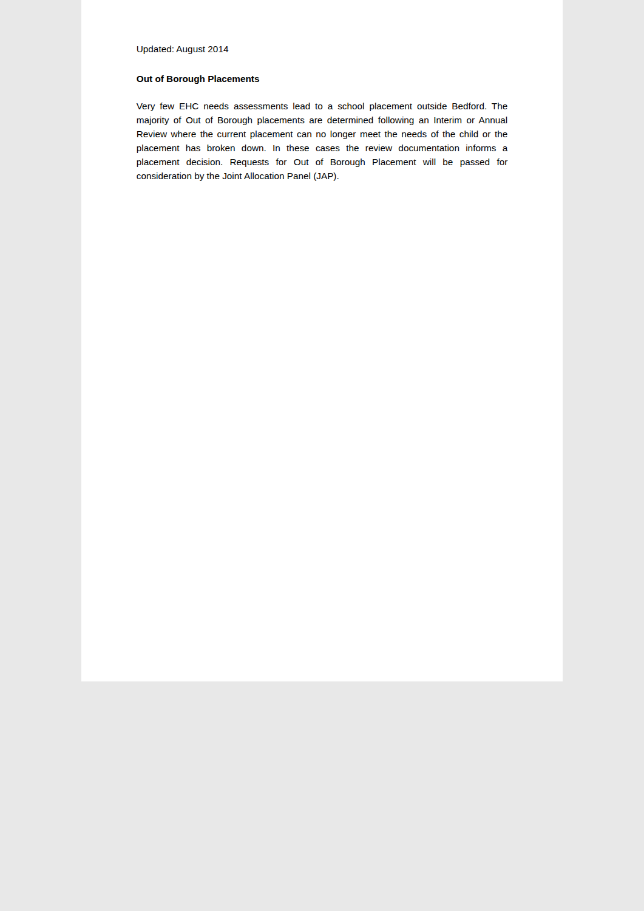Updated: August 2014
Out of Borough Placements
Very few EHC needs assessments lead to a school placement outside Bedford. The majority of Out of Borough placements are determined following an Interim or Annual Review where the current placement can no longer meet the needs of the child or the placement has broken down. In these cases the review documentation informs a placement decision. Requests for Out of Borough Placement will be passed for consideration by the Joint Allocation Panel (JAP).